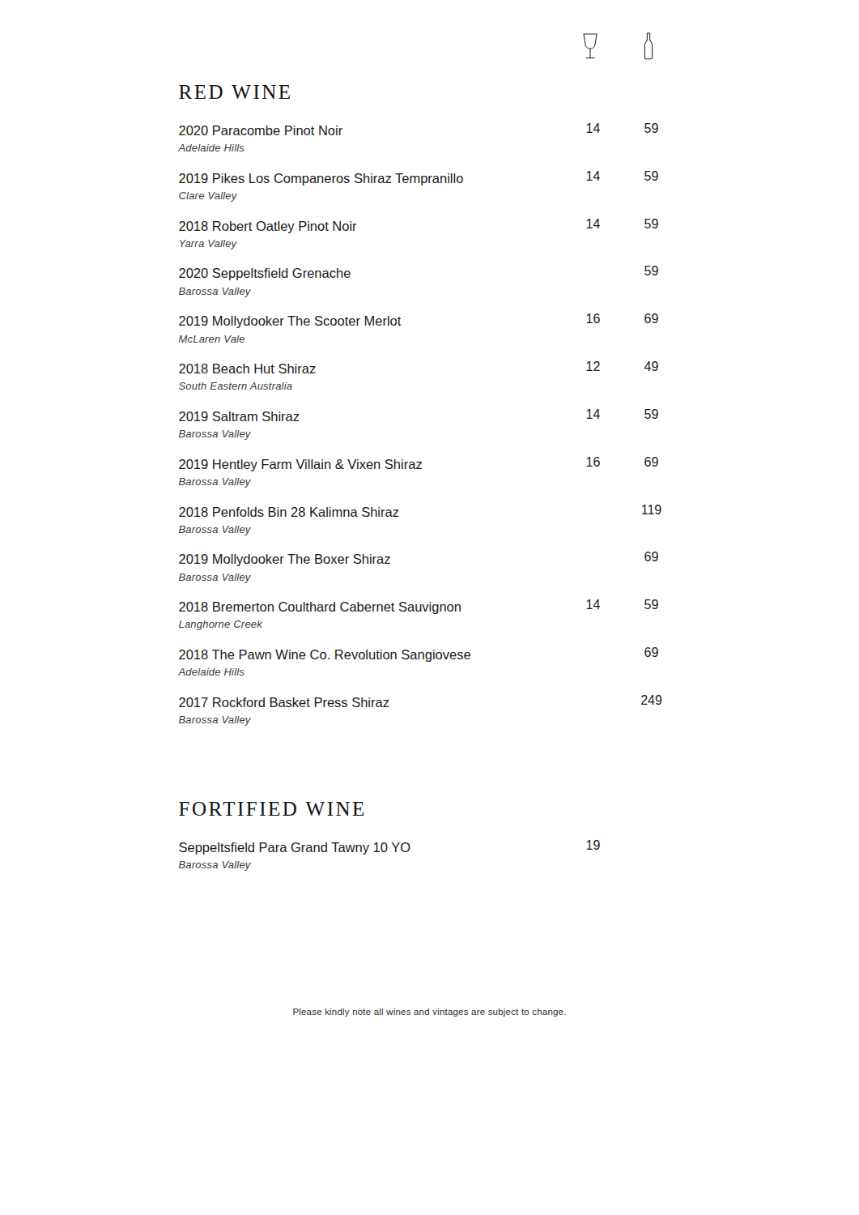RED WINE
| 2020 Paracombe Pinot Noir Adelaide Hills | 14 | 59 |
| 2019 Pikes Los Companeros Shiraz Tempranillo Clare Valley | 14 | 59 |
| 2018 Robert Oatley Pinot Noir Yarra Valley | 14 | 59 |
| 2020 Seppeltsfield Grenache Barossa Valley | | 59 |
| 2019 Mollydooker The Scooter Merlot McLaren Vale | 16 | 69 |
| 2018 Beach Hut Shiraz South Eastern Australia | 12 | 49 |
| 2019 Saltram Shiraz Barossa Valley | 14 | 59 |
| 2019 Hentley Farm Villain & Vixen Shiraz Barossa Valley | 16 | 69 |
| 2018 Penfolds Bin 28 Kalimna Shiraz Barossa Valley | | 119 |
| 2019 Mollydooker The Boxer Shiraz Barossa Valley | | 69 |
| 2018 Bremerton Coulthard Cabernet Sauvignon Langhorne Creek | 14 | 59 |
| 2018 The Pawn Wine Co. Revolution Sangiovese Adelaide Hills | | 69 |
| 2017 Rockford Basket Press Shiraz Barossa Valley | | 249 |
FORTIFIED WINE
| Seppeltsfield Para Grand Tawny 10 YO Barossa Valley | 19 | |
Please kindly note all wines and vintages are subject to change.